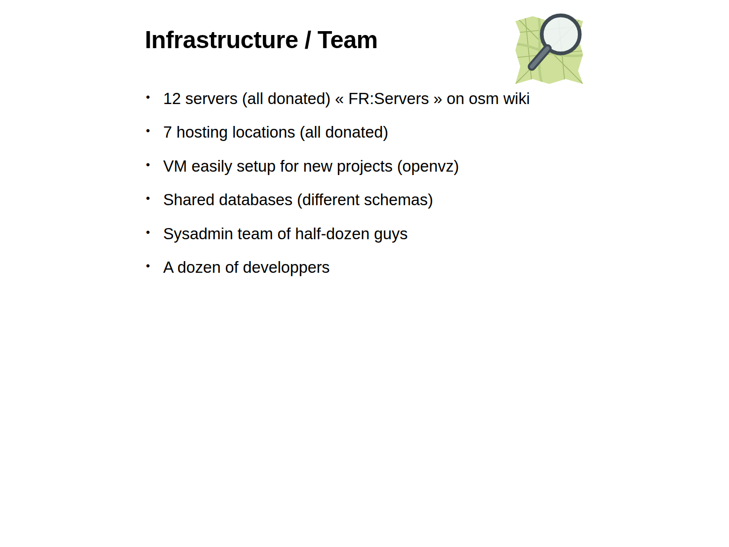Infrastructure / Team
12 servers (all donated) « FR:Servers » on osm wiki
7 hosting locations (all donated)
VM easily setup for new projects (openvz)
Shared databases (different schemas)
Sysadmin team of half-dozen guys
A dozen of developpers